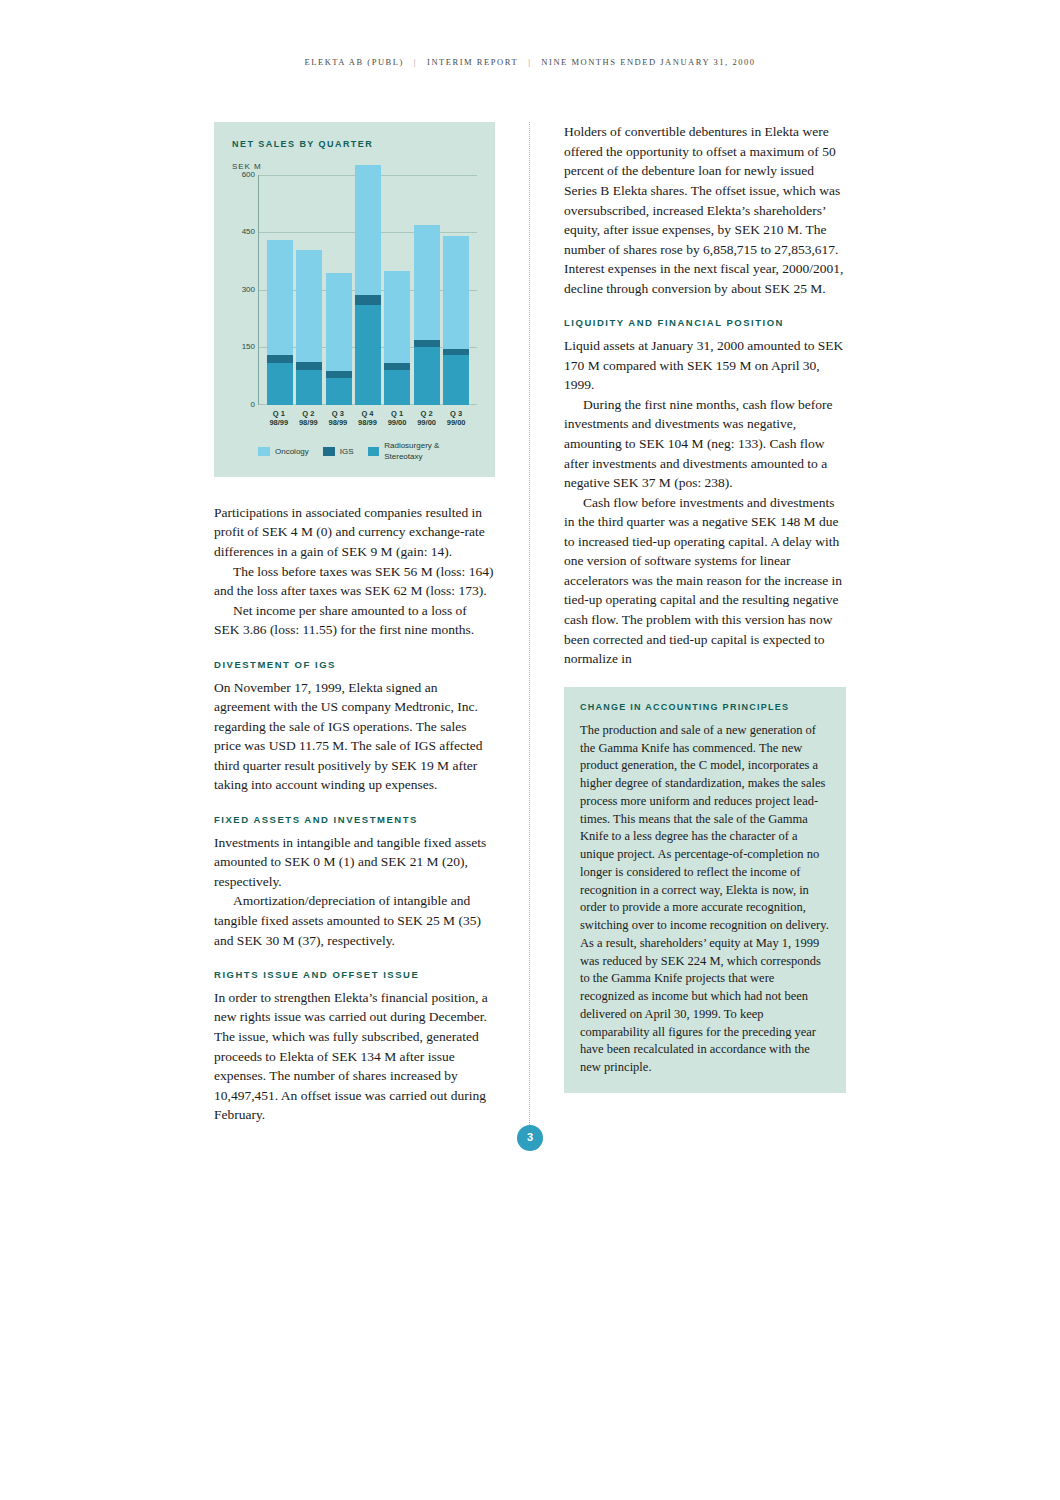ELEKTA AB (PUBL)|INTERIM REPORT|NINE MONTHS ENDED JANUARY 31, 2000
NET SALES BY QUARTER
SEK M
600
450
300
150
0
Q 1
98/99
Q 2
98/99
Q 3
98/99
Q 4
98/99
Q 1
99/00
Q 2
99/00
Q 3
99/00
Oncology
IGS
Radiosurgery & Stereotaxy
Participations in associated companies resulted in profit of SEK 4 M (0) and currency exchange-rate differences in a gain of SEK 9 M (gain: 14).
The loss before taxes was SEK 56 M (loss: 164) and the loss after taxes was SEK 62 M (loss: 173).
Net income per share amounted to a loss of SEK 3.86 (loss: 11.55) for the first nine months.
DIVESTMENT OF IGS
On November 17, 1999, Elekta signed an agreement with the US company Medtronic, Inc. regarding the sale of IGS operations. The sales price was USD 11.75 M. The sale of IGS affected third quarter result positively by SEK 19 M after taking into account winding up expenses.
FIXED ASSETS AND INVESTMENTS
Investments in intangible and tangible fixed assets amounted to SEK 0 M (1) and SEK 21 M (20), respectively.
Amortization/depreciation of intangible and tangible fixed assets amounted to SEK 25 M (35) and SEK 30 M (37), respectively.
RIGHTS ISSUE AND OFFSET ISSUE
In order to strengthen Elekta’s financial position, a new rights issue was carried out during December. The issue, which was fully subscribed, generated proceeds to Elekta of SEK 134 M after issue expenses. The number of shares increased by 10,497,451. An offset issue was carried out during February.
Holders of convertible debentures in Elekta were offered the opportunity to offset a maximum of 50 percent of the debenture loan for newly issued Series B Elekta shares. The offset issue, which was oversubscribed, increased Elekta’s shareholders’ equity, after issue expenses, by SEK 210 M. The number of shares rose by 6,858,715 to 27,853,617. Interest expenses in the next fiscal year, 2000/2001, decline through conversion by about SEK 25 M.
LIQUIDITY AND FINANCIAL POSITION
Liquid assets at January 31, 2000 amounted to SEK 170 M compared with SEK 159 M on April 30, 1999.
During the first nine months, cash flow before investments and divestments was negative, amounting to SEK 104 M (neg: 133). Cash flow after investments and divestments amounted to a negative SEK 37 M (pos: 238).
Cash flow before investments and divestments in the third quarter was a negative SEK 148 M due to increased tied-up operating capital. A delay with one version of software systems for linear accelerators was the main reason for the increase in tied-up operating capital and the resulting negative cash flow. The problem with this version has now been corrected and tied-up capital is expected to normalize in
CHANGE IN ACCOUNTING PRINCIPLES
The production and sale of a new generation of the Gamma Knife has commenced. The new product generation, the C model, incorporates a higher degree of standardization, makes the sales process more uniform and reduces project lead-times. This means that the sale of the Gamma Knife to a less degree has the character of a unique project. As percentage-of-completion no longer is considered to reflect the income of recognition in a correct way, Elekta is now, in order to provide a more accurate recognition, switching over to income recognition on delivery. As a result, shareholders’ equity at May 1, 1999 was reduced by SEK 224 M, which corresponds to the Gamma Knife projects that were recognized as income but which had not been delivered on April 30, 1999. To keep comparability all figures for the preceding year have been recalculated in accordance with the new principle.
3